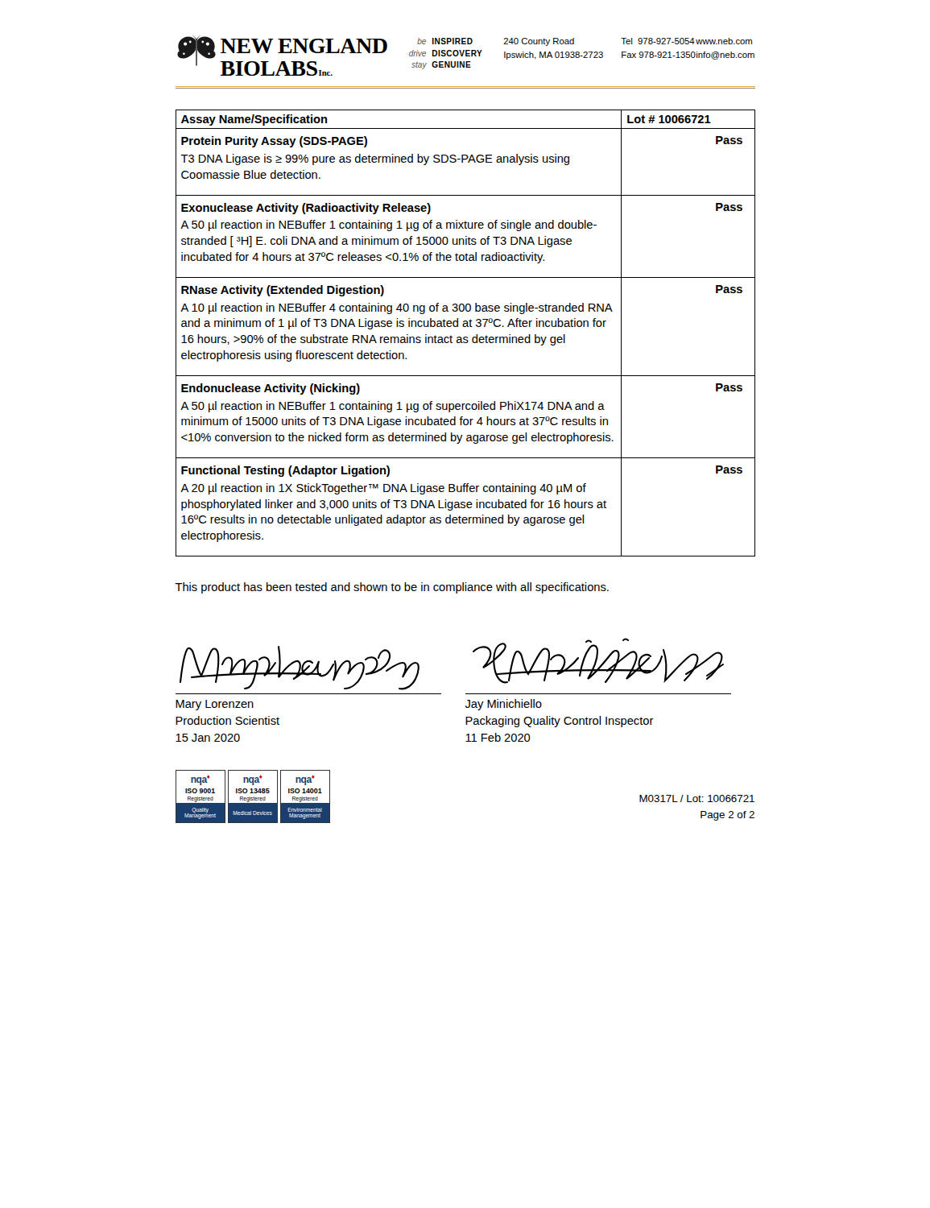NEW ENGLAND BIOLABS Inc.
be INSPIRED
drive DISCOVERY
stay GENUINE
240 County Road
Ipswich, MA 01938-2723
Tel 978-927-5054
Fax 978-921-1350
www.neb.com
info@neb.com
| Assay Name/Specification | Lot # 10066721 |
| --- | --- |
| Protein Purity Assay (SDS-PAGE) T3 DNA Ligase is ≥ 99% pure as determined by SDS-PAGE analysis using Coomassie Blue detection. | Pass |
| Exonuclease Activity (Radioactivity Release) A 50 µl reaction in NEBuffer 1 containing 1 µg of a mixture of single and double-stranded [ ³H] E. coli DNA and a minimum of 15000 units of T3 DNA Ligase incubated for 4 hours at 37ºC releases <0.1% of the total radioactivity. | Pass |
| RNase Activity (Extended Digestion) A 10 µl reaction in NEBuffer 4 containing 40 ng of a 300 base single-stranded RNA and a minimum of 1 µl of T3 DNA Ligase is incubated at 37ºC. After incubation for 16 hours, >90% of the substrate RNA remains intact as determined by gel electrophoresis using fluorescent detection. | Pass |
| Endonuclease Activity (Nicking) A 50 µl reaction in NEBuffer 1 containing 1 µg of supercoiled PhiX174 DNA and a minimum of 15000 units of T3 DNA Ligase incubated for 4 hours at 37ºC results in <10% conversion to the nicked form as determined by agarose gel electrophoresis. | Pass |
| Functional Testing (Adaptor Ligation) A 20 µl reaction in 1X StickTogether™ DNA Ligase Buffer containing 40 µM of phosphorylated linker and 3,000 units of T3 DNA Ligase incubated for 16 hours at 16ºC results in no detectable unligated adaptor as determined by agarose gel electrophoresis. | Pass |
This product has been tested and shown to be in compliance with all specifications.
Mary Lorenzen
Production Scientist
15 Jan 2020
Jay Minichiello
Packaging Quality Control Inspector
11 Feb 2020
nqa♦
ISO 9001
Registered
Quality
Management
nqa♦
ISO 13485
Registered
Medical Devices
nqa♦
ISO 14001
Registered
Environmental
Management
M0317L / Lot: 10066721
Page 2 of 2